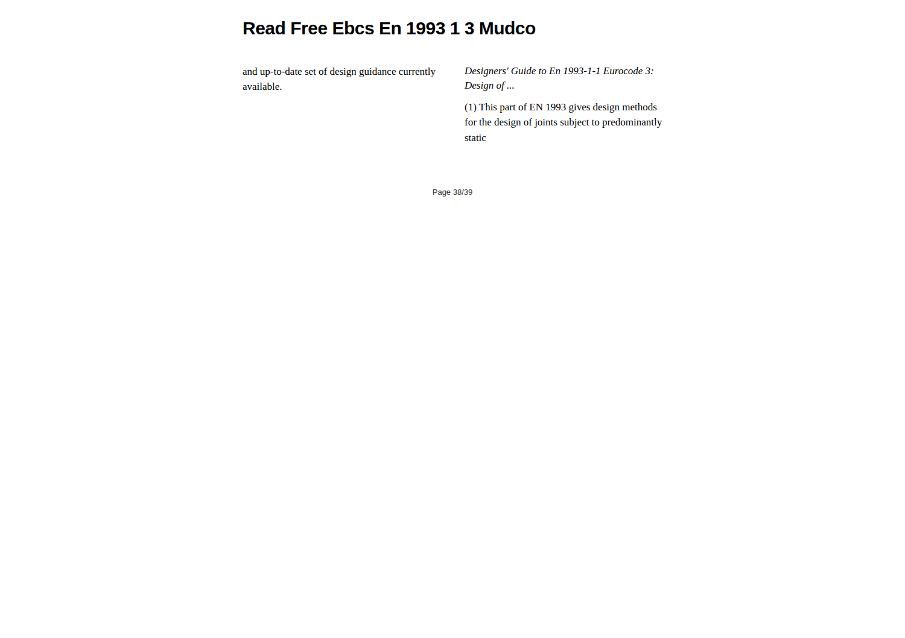Read Free Ebcs En 1993 1 3 Mudco
and up-to-date set of design guidance currently available.
Designers' Guide to En 1993-1-1 Eurocode 3: Design of ...
(1) This part of EN 1993 gives design methods for the design of joints subject to predominantly static
Page 38/39